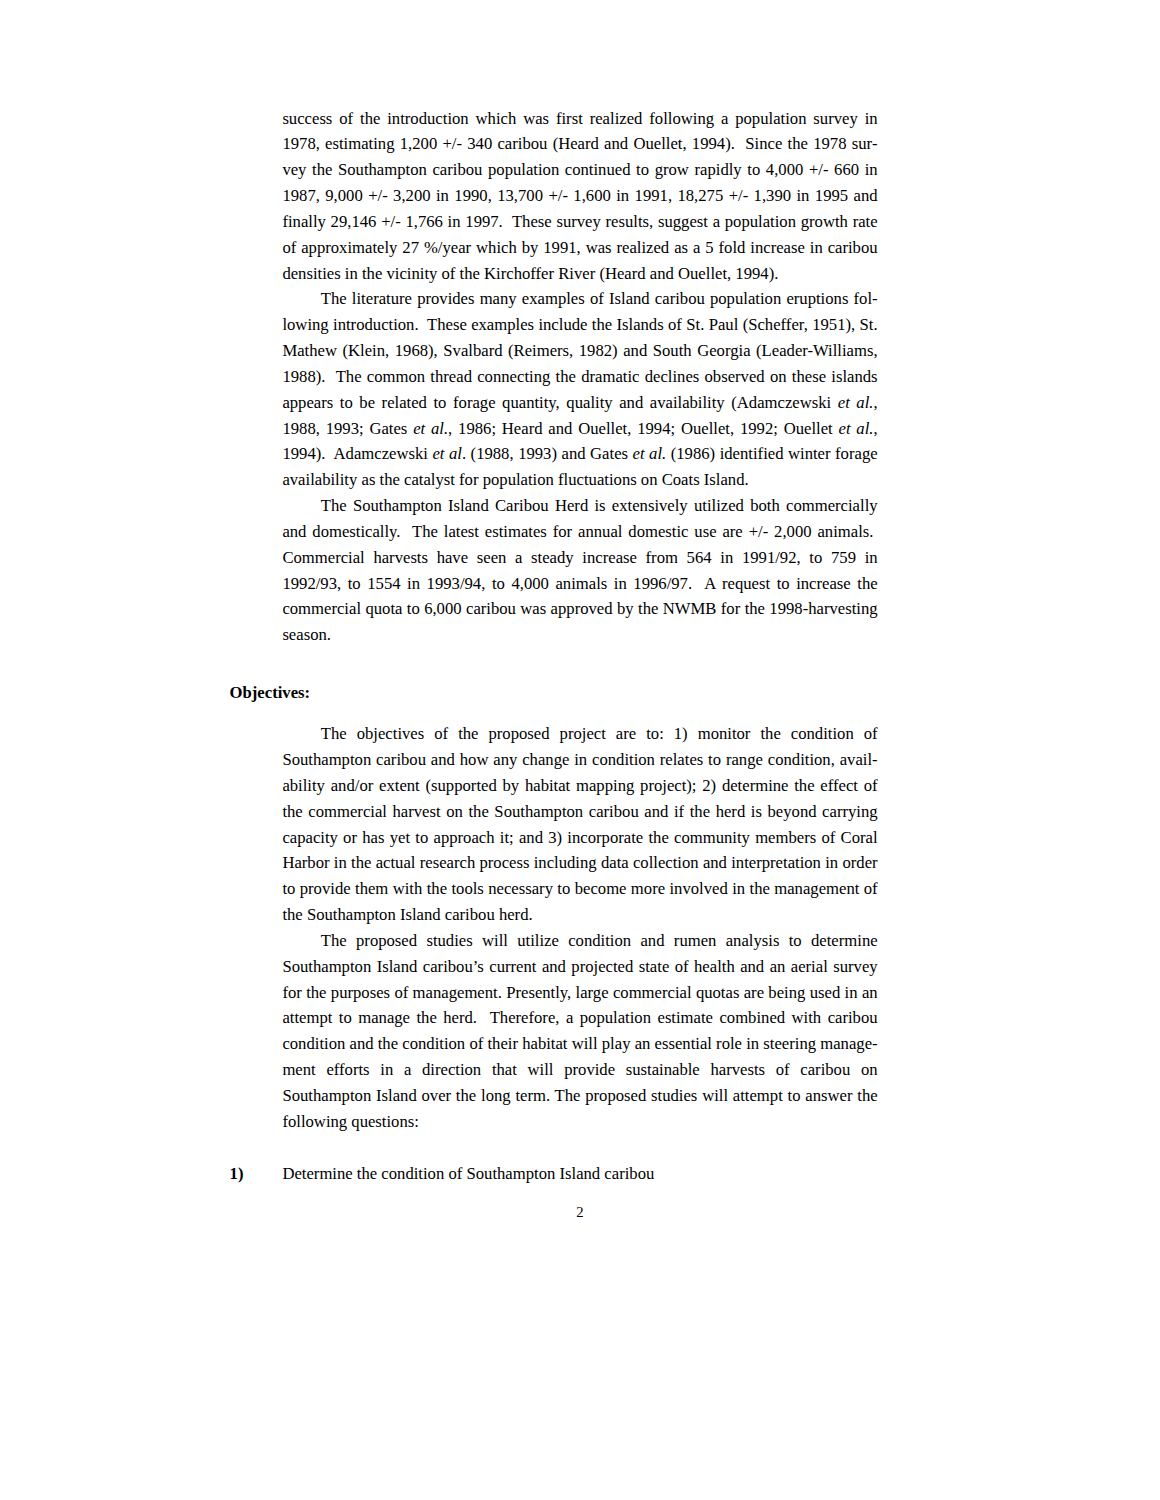success of the introduction which was first realized following a population survey in 1978, estimating 1,200 +/- 340 caribou (Heard and Ouellet, 1994). Since the 1978 survey the Southampton caribou population continued to grow rapidly to 4,000 +/- 660 in 1987, 9,000 +/- 3,200 in 1990, 13,700 +/- 1,600 in 1991, 18,275 +/- 1,390 in 1995 and finally 29,146 +/- 1,766 in 1997. These survey results, suggest a population growth rate of approximately 27 %/year which by 1991, was realized as a 5 fold increase in caribou densities in the vicinity of the Kirchoffer River (Heard and Ouellet, 1994).
The literature provides many examples of Island caribou population eruptions following introduction. These examples include the Islands of St. Paul (Scheffer, 1951), St. Mathew (Klein, 1968), Svalbard (Reimers, 1982) and South Georgia (Leader-Williams, 1988). The common thread connecting the dramatic declines observed on these islands appears to be related to forage quantity, quality and availability (Adamczewski et al., 1988, 1993; Gates et al., 1986; Heard and Ouellet, 1994; Ouellet, 1992; Ouellet et al., 1994). Adamczewski et al. (1988, 1993) and Gates et al. (1986) identified winter forage availability as the catalyst for population fluctuations on Coats Island.
The Southampton Island Caribou Herd is extensively utilized both commercially and domestically. The latest estimates for annual domestic use are +/- 2,000 animals. Commercial harvests have seen a steady increase from 564 in 1991/92, to 759 in 1992/93, to 1554 in 1993/94, to 4,000 animals in 1996/97. A request to increase the commercial quota to 6,000 caribou was approved by the NWMB for the 1998-harvesting season.
Objectives:
The objectives of the proposed project are to: 1) monitor the condition of Southampton caribou and how any change in condition relates to range condition, availability and/or extent (supported by habitat mapping project); 2) determine the effect of the commercial harvest on the Southampton caribou and if the herd is beyond carrying capacity or has yet to approach it; and 3) incorporate the community members of Coral Harbor in the actual research process including data collection and interpretation in order to provide them with the tools necessary to become more involved in the management of the Southampton Island caribou herd.
The proposed studies will utilize condition and rumen analysis to determine Southampton Island caribou’s current and projected state of health and an aerial survey for the purposes of management. Presently, large commercial quotas are being used in an attempt to manage the herd. Therefore, a population estimate combined with caribou condition and the condition of their habitat will play an essential role in steering management efforts in a direction that will provide sustainable harvests of caribou on Southampton Island over the long term. The proposed studies will attempt to answer the following questions:
1)
Determine the condition of Southampton Island caribou
2